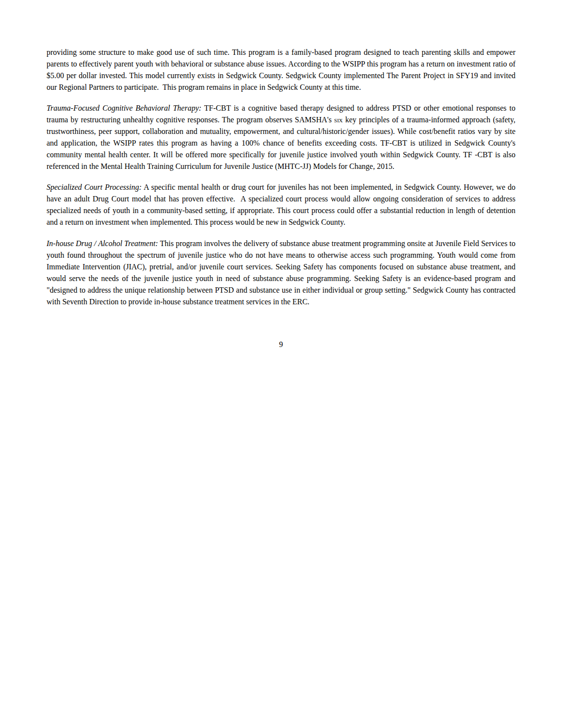providing some structure to make good use of such time. This program is a family-based program designed to teach parenting skills and empower parents to effectively parent youth with behavioral or substance abuse issues. According to the WSIPP this program has a return on investment ratio of $5.00 per dollar invested. This model currently exists in Sedgwick County. Sedgwick County implemented The Parent Project in SFY19 and invited our Regional Partners to participate. This program remains in place in Sedgwick County at this time.
Trauma-Focused Cognitive Behavioral Therapy: TF-CBT is a cognitive based therapy designed to address PTSD or other emotional responses to trauma by restructuring unhealthy cognitive responses. The program observes SAMSHA's six key principles of a trauma-informed approach (safety, trustworthiness, peer support, collaboration and mutuality, empowerment, and cultural/historic/gender issues). While cost/benefit ratios vary by site and application, the WSIPP rates this program as having a 100% chance of benefits exceeding costs. TF-CBT is utilized in Sedgwick County's community mental health center. It will be offered more specifically for juvenile justice involved youth within Sedgwick County. TF -CBT is also referenced in the Mental Health Training Curriculum for Juvenile Justice (MHTC-JJ) Models for Change, 2015.
Specialized Court Processing: A specific mental health or drug court for juveniles has not been implemented, in Sedgwick County. However, we do have an adult Drug Court model that has proven effective. A specialized court process would allow ongoing consideration of services to address specialized needs of youth in a community-based setting, if appropriate. This court process could offer a substantial reduction in length of detention and a return on investment when implemented. This process would be new in Sedgwick County.
In-house Drug / Alcohol Treatment: This program involves the delivery of substance abuse treatment programming onsite at Juvenile Field Services to youth found throughout the spectrum of juvenile justice who do not have means to otherwise access such programming. Youth would come from Immediate Intervention (JIAC), pretrial, and/or juvenile court services. Seeking Safety has components focused on substance abuse treatment, and would serve the needs of the juvenile justice youth in need of substance abuse programming. Seeking Safety is an evidence-based program and "designed to address the unique relationship between PTSD and substance use in either individual or group setting." Sedgwick County has contracted with Seventh Direction to provide in-house substance treatment services in the ERC.
9